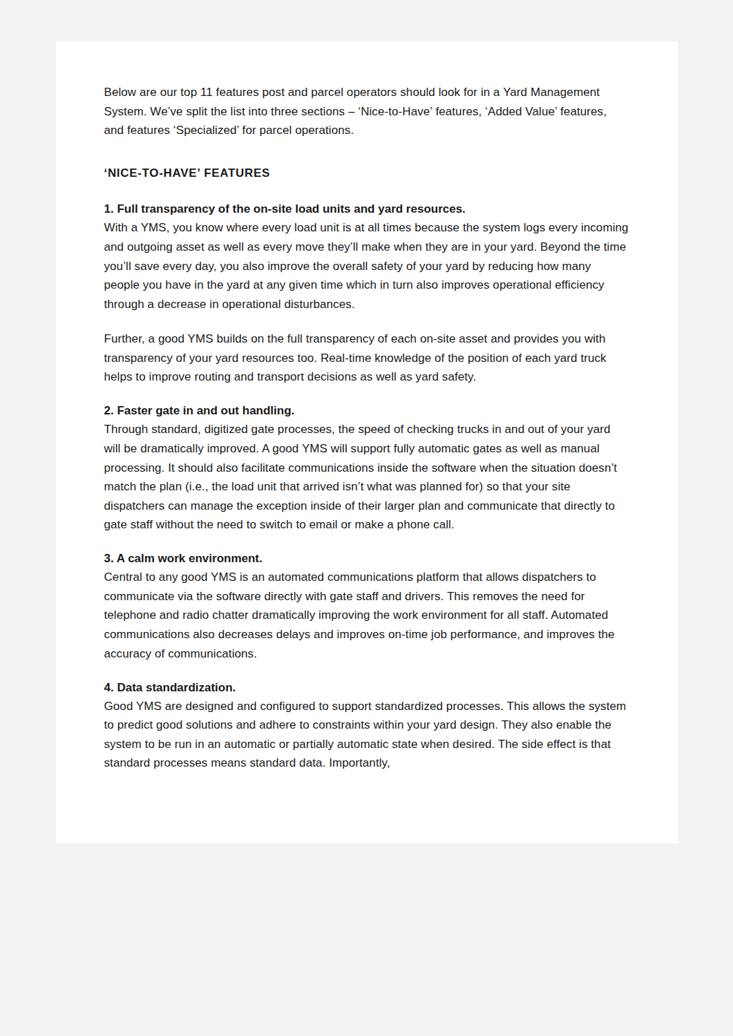Below are our top 11 features post and parcel operators should look for in a Yard Management System. We’ve split the list into three sections – ‘Nice-to-Have’ features, ‘Added Value’ features, and features ‘Specialized’ for parcel operations.
‘NICE-TO-HAVE’ FEATURES
1. Full transparency of the on-site load units and yard resources.
With a YMS, you know where every load unit is at all times because the system logs every incoming and outgoing asset as well as every move they’ll make when they are in your yard. Beyond the time you’ll save every day, you also improve the overall safety of your yard by reducing how many people you have in the yard at any given time which in turn also improves operational efficiency through a decrease in operational disturbances.
Further, a good YMS builds on the full transparency of each on-site asset and provides you with transparency of your yard resources too. Real-time knowledge of the position of each yard truck helps to improve routing and transport decisions as well as yard safety.
2. Faster gate in and out handling.
Through standard, digitized gate processes, the speed of checking trucks in and out of your yard will be dramatically improved. A good YMS will support fully automatic gates as well as manual processing. It should also facilitate communications inside the software when the situation doesn’t match the plan (i.e., the load unit that arrived isn’t what was planned for) so that your site dispatchers can manage the exception inside of their larger plan and communicate that directly to gate staff without the need to switch to email or make a phone call.
3. A calm work environment.
Central to any good YMS is an automated communications platform that allows dispatchers to communicate via the software directly with gate staff and drivers. This removes the need for telephone and radio chatter dramatically improving the work environment for all staff. Automated communications also decreases delays and improves on-time job performance, and improves the accuracy of communications.
4. Data standardization.
Good YMS are designed and configured to support standardized processes. This allows the system to predict good solutions and adhere to constraints within your yard design. They also enable the system to be run in an automatic or partially automatic state when desired. The side effect is that standard processes means standard data. Importantly,